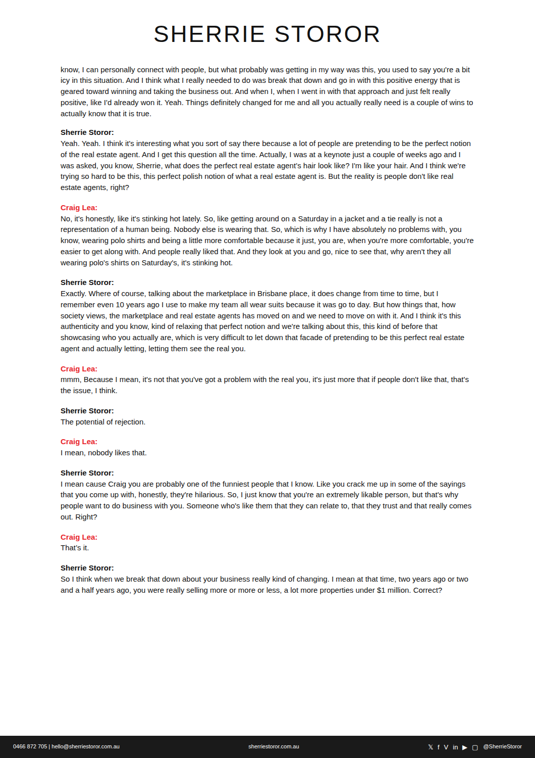Sherrie Storor
know, I can personally connect with people, but what probably was getting in my way was this, you used to say you're a bit icy in this situation. And I think what I really needed to do was break that down and go in with this positive energy that is geared toward winning and taking the business out. And when I, when I went in with that approach and just felt really positive, like I'd already won it. Yeah. Things definitely changed for me and all you actually really need is a couple of wins to actually know that it is true.
Sherrie Storor:
Yeah. Yeah. I think it's interesting what you sort of say there because a lot of people are pretending to be the perfect notion of the real estate agent. And I get this question all the time. Actually, I was at a keynote just a couple of weeks ago and I was asked, you know, Sherrie, what does the perfect real estate agent’s hair look like? I'm like your hair. And I think we're trying so hard to be this, this perfect polish notion of what a real estate agent is. But the reality is people don't like real estate agents, right?
Craig Lea:
No, it's honestly, like it's stinking hot lately. So, like getting around on a Saturday in a jacket and a tie really is not a representation of a human being. Nobody else is wearing that. So, which is why I have absolutely no problems with, you know, wearing polo shirts and being a little more comfortable because it just, you are, when you're more comfortable, you're easier to get along with. And people really liked that. And they look at you and go, nice to see that, why aren't they all wearing polo's shirts on Saturday's, it's stinking hot.
Sherrie Storor:
Exactly. Where of course, talking about the marketplace in Brisbane place, it does change from time to time, but I remember even 10 years ago I use to make my team all wear suits because it was go to day. But how things that, how society views, the marketplace and real estate agents has moved on and we need to move on with it. And I think it's this authenticity and you know, kind of relaxing that perfect notion and we're talking about this, this kind of before that showcasing who you actually are, which is very difficult to let down that facade of pretending to be this perfect real estate agent and actually letting, letting them see the real you.
Craig Lea:
mmm, Because I mean, it's not that you've got a problem with the real you, it's just more that if people don't like that, that's the issue, I think.
Sherrie Storor:
The potential of rejection.
Craig Lea:
I mean, nobody likes that.
Sherrie Storor:
I mean cause Craig you are probably one of the funniest people that I know. Like you crack me up in some of the sayings that you come up with, honestly, they're hilarious. So, I just know that you're an extremely likable person, but that's why people want to do business with you. Someone who's like them that they can relate to, that they trust and that really comes out. Right?
Craig Lea:
That’s it.
Sherrie Storor:
So I think when we break that down about your business really kind of changing. I mean at that time, two years ago or two and a half years ago, you were really selling more or more or less, a lot more properties under $1 million. Correct?
0466 872 705 | hello@sherriestoror.com.au
sherriestoror.com.au
𝕏 f V in ▶ ▢ @SherrieStoror